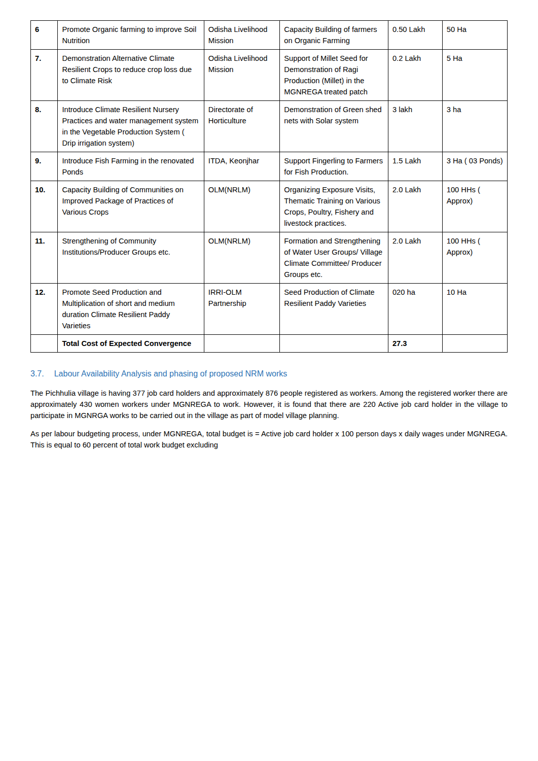| 6 | Promote Organic farming to improve Soil Nutrition | Odisha Livelihood Mission | Capacity Building of farmers on Organic Farming | 0.50 Lakh | 50 Ha |
| 7. | Demonstration Alternative Climate Resilient Crops to reduce crop loss due to Climate Risk | Odisha Livelihood Mission | Support of Millet Seed for Demonstration of Ragi Production (Millet) in the MGNREGA treated patch | 0.2 Lakh | 5 Ha |
| 8. | Introduce Climate Resilient Nursery Practices and water management system in the Vegetable Production System ( Drip irrigation system) | Directorate of Horticulture | Demonstration of Green shed nets with Solar system | 3 lakh | 3 ha |
| 9. | Introduce Fish Farming in the renovated Ponds | ITDA, Keonjhar | Support Fingerling to Farmers for Fish Production. | 1.5 Lakh | 3 Ha ( 03 Ponds) |
| 10. | Capacity Building of Communities on Improved Package of Practices of Various Crops | OLM(NRLM) | Organizing Exposure Visits, Thematic Training on Various Crops, Poultry, Fishery and livestock practices. | 2.0 Lakh | 100 HHs ( Approx) |
| 11. | Strengthening of Community Institutions/Producer Groups etc. | OLM(NRLM) | Formation and Strengthening of Water User Groups/ Village Climate Committee/ Producer Groups etc. | 2.0 Lakh | 100 HHs ( Approx) |
| 12. | Promote Seed Production and Multiplication of short and medium duration Climate Resilient Paddy Varieties | IRRI-OLM Partnership | Seed Production of Climate Resilient Paddy Varieties | 020 ha | 10 Ha |
| | Total Cost of Expected Convergence | | | 27.3 | |
3.7. Labour Availability Analysis and phasing of proposed NRM works
The Pichhulia village is having 377 job card holders and approximately 876 people registered as workers. Among the registered worker there are approximately 430 women workers under MGNREGA to work. However, it is found that there are 220 Active job card holder in the village to participate in MGNRGA works to be carried out in the village as part of model village planning.
As per labour budgeting process, under MGNREGA, total budget is = Active job card holder x 100 person days x daily wages under MGNREGA. This is equal to 60 percent of total work budget excluding